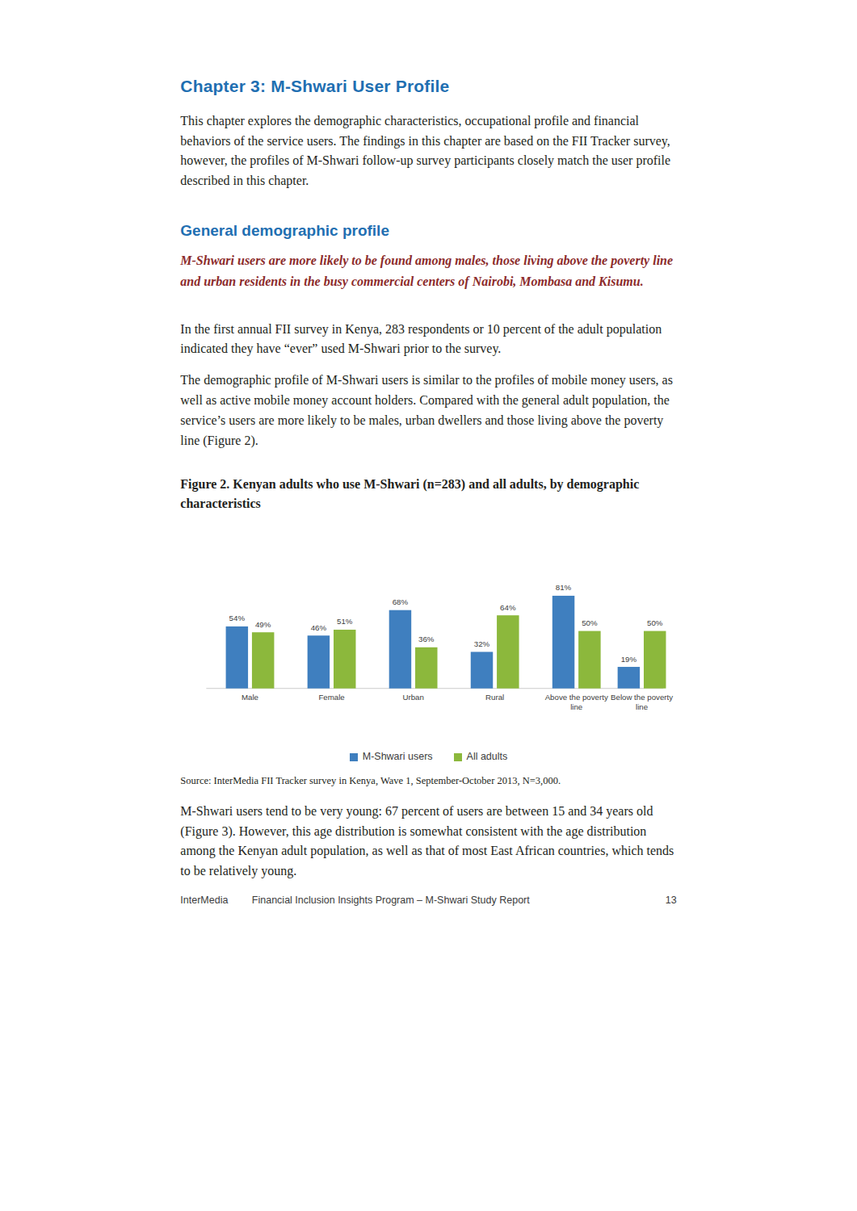Chapter 3: M-Shwari User Profile
This chapter explores the demographic characteristics, occupational profile and financial behaviors of the service users. The findings in this chapter are based on the FII Tracker survey, however, the profiles of M-Shwari follow-up survey participants closely match the user profile described in this chapter.
General demographic profile
M-Shwari users are more likely to be found among males, those living above the poverty line and urban residents in the busy commercial centers of Nairobi, Mombasa and Kisumu.
In the first annual FII survey in Kenya, 283 respondents or 10 percent of the adult population indicated they have “ever” used M-Shwari prior to the survey.
The demographic profile of M-Shwari users is similar to the profiles of mobile money users, as well as active mobile money account holders. Compared with the general adult population, the service’s users are more likely to be males, urban dwellers and those living above the poverty line (Figure 2).
Figure 2. Kenyan adults who use M-Shwari (n=283) and all adults, by demographic characteristics
54% 49% Male 46% 51% Female 68% 36% Urban 32% 64% Rural 81% 50% Above the poverty line 19% 50% Below the poverty line
M-Shwari users
All adults
Source: InterMedia FII Tracker survey in Kenya, Wave 1, September-October 2013, N=3,000.
M-Shwari users tend to be very young: 67 percent of users are between 15 and 34 years old (Figure 3). However, this age distribution is somewhat consistent with the age distribution among the Kenyan adult population, as well as that of most East African countries, which tends to be relatively young.
InterMedia Financial Inclusion Insights Program – M-Shwari Study Report
13